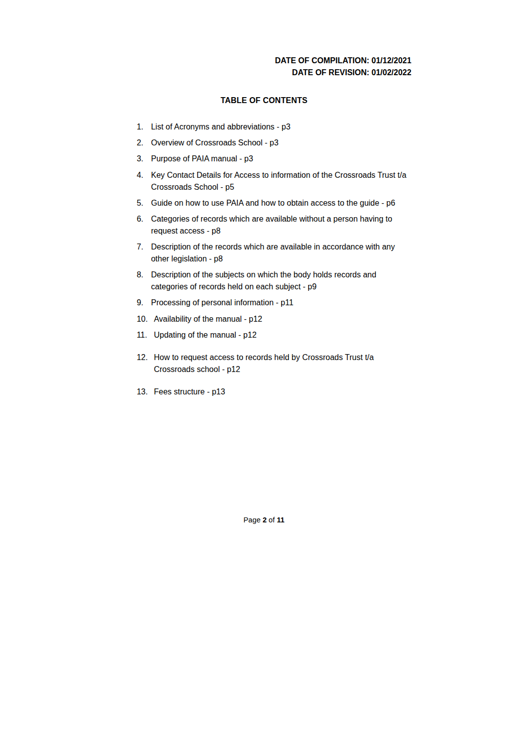DATE OF COMPILATION: 01/12/2021
DATE OF REVISION: 01/02/2022
TABLE OF CONTENTS
List of Acronyms and abbreviations - p3
Overview of Crossroads School - p3
Purpose of PAIA manual - p3
Key Contact Details for Access to information of the Crossroads Trust t/a Crossroads School - p5
Guide on how to use PAIA and how to obtain access to the guide - p6
Categories of records which are available without a person having to request access - p8
Description of the records which are available in accordance with any other legislation - p8
Description of the subjects on which the body holds records and categories of records held on each subject - p9
Processing of personal information - p11
Availability of the manual - p12
Updating of the manual - p12
How to request access to records held by Crossroads Trust t/a Crossroads school - p12
Fees structure - p13
Page 2 of 11